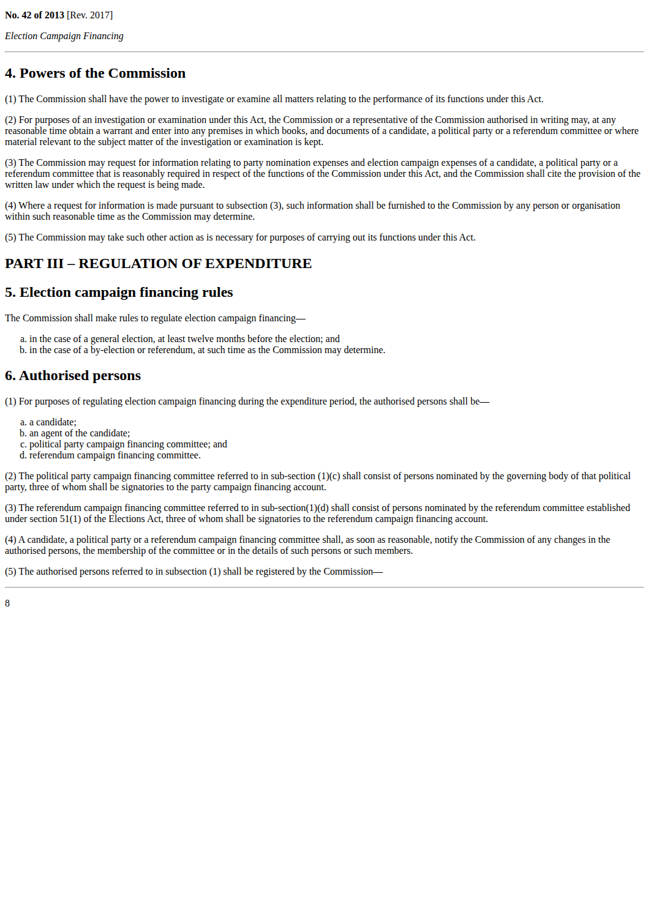No. 42 of 2013 [Rev. 2017]
Election Campaign Financing
4. Powers of the Commission
(1) The Commission shall have the power to investigate or examine all matters relating to the performance of its functions under this Act.
(2) For purposes of an investigation or examination under this Act, the Commission or a representative of the Commission authorised in writing may, at any reasonable time obtain a warrant and enter into any premises in which books, and documents of a candidate, a political party or a referendum committee or where material relevant to the subject matter of the investigation or examination is kept.
(3) The Commission may request for information relating to party nomination expenses and election campaign expenses of a candidate, a political party or a referendum committee that is reasonably required in respect of the functions of the Commission under this Act, and the Commission shall cite the provision of the written law under which the request is being made.
(4) Where a request for information is made pursuant to subsection (3), such information shall be furnished to the Commission by any person or organisation within such reasonable time as the Commission may determine.
(5) The Commission may take such other action as is necessary for purposes of carrying out its functions under this Act.
PART III – REGULATION OF EXPENDITURE
5. Election campaign financing rules
The Commission shall make rules to regulate election campaign financing—
in the case of a general election, at least twelve months before the election; and
in the case of a by-election or referendum, at such time as the Commission may determine.
6. Authorised persons
(1) For purposes of regulating election campaign financing during the expenditure period, the authorised persons shall be—
a candidate;
an agent of the candidate;
political party campaign financing committee; and
referendum campaign financing committee.
(2) The political party campaign financing committee referred to in sub-section (1)(c) shall consist of persons nominated by the governing body of that political party, three of whom shall be signatories to the party campaign financing account.
(3) The referendum campaign financing committee referred to in sub-section(1)(d) shall consist of persons nominated by the referendum committee established under section 51(1) of the Elections Act, three of whom shall be signatories to the referendum campaign financing account.
(4) A candidate, a political party or a referendum campaign financing committee shall, as soon as reasonable, notify the Commission of any changes in the authorised persons, the membership of the committee or in the details of such persons or such members.
(5) The authorised persons referred to in subsection (1) shall be registered by the Commission—
8